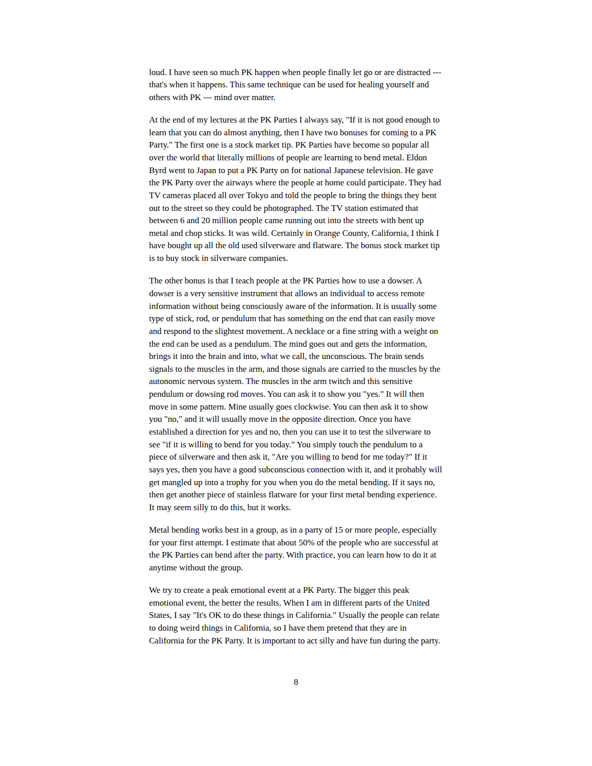loud. I have seen so much PK happen when people finally let go or are distracted --- that's when it happens. This same technique can be used for healing yourself and others with PK --- mind over matter.
At the end of my lectures at the PK Parties I always say, "If it is not good enough to learn that you can do almost anything, then I have two bonuses for coming to a PK Party." The first one is a stock market tip. PK Parties have become so popular all over the world that literally millions of people are learning to bend metal. Eldon Byrd went to Japan to put a PK Party on for national Japanese television. He gave the PK Party over the airways where the people at home could participate. They had TV cameras placed all over Tokyo and told the people to bring the things they bent out to the street so they could be photographed. The TV station estimated that between 6 and 20 million people came running out into the streets with bent up metal and chop sticks. It was wild. Certainly in Orange County, California, I think I have bought up all the old used silverware and flatware. The bonus stock market tip is to buy stock in silverware companies.
The other bonus is that I teach people at the PK Parties how to use a dowser. A dowser is a very sensitive instrument that allows an individual to access remote information without being consciously aware of the information. It is usually some type of stick, rod, or pendulum that has something on the end that can easily move and respond to the slightest movement. A necklace or a fine string with a weight on the end can be used as a pendulum. The mind goes out and gets the information, brings it into the brain and into, what we call, the unconscious. The brain sends signals to the muscles in the arm, and those signals are carried to the muscles by the autonomic nervous system. The muscles in the arm twitch and this sensitive pendulum or dowsing rod moves. You can ask it to show you "yes." It will then move in some pattern. Mine usually goes clockwise. You can then ask it to show you "no," and it will usually move in the opposite direction. Once you have established a direction for yes and no, then you can use it to test the silverware to see "if it is willing to bend for you today." You simply touch the pendulum to a piece of silverware and then ask it, "Are you willing to bend for me today?" If it says yes, then you have a good subconscious connection with it, and it probably will get mangled up into a trophy for you when you do the metal bending. If it says no, then get another piece of stainless flatware for your first metal bending experience. It may seem silly to do this, but it works.
Metal bending works best in a group, as in a party of 15 or more people, especially for your first attempt. I estimate that about 50% of the people who are successful at the PK Parties can bend after the party. With practice, you can learn how to do it at anytime without the group.
We try to create a peak emotional event at a PK Party. The bigger this peak emotional event, the better the results. When I am in different parts of the United States, I say "It's OK to do these things in California." Usually the people can relate to doing weird things in California, so I have them pretend that they are in California for the PK Party. It is important to act silly and have fun during the party.
8